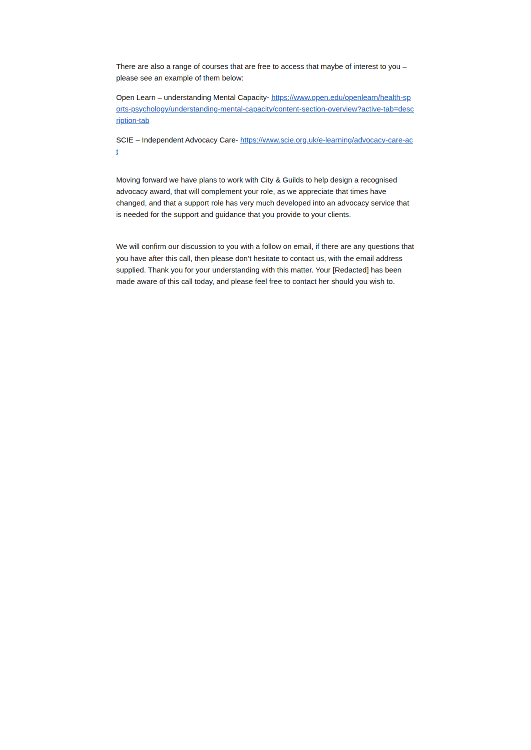There are also a range of courses that are free to access that maybe of interest to you – please see an example of them below:
Open Learn – understanding Mental Capacity- https://www.open.edu/openlearn/health-sports-psychology/understanding-mental-capacity/content-section-overview?active-tab=description-tab
SCIE – Independent Advocacy Care- https://www.scie.org.uk/e-learning/advocacy-care-act
Moving forward we have plans to work with City & Guilds to help design a recognised advocacy award, that will complement your role, as we appreciate that times have changed, and that a support role has very much developed into an advocacy service that is needed for the support and guidance that you provide to your clients.
We will confirm our discussion to you with a follow on email, if there are any questions that you have after this call, then please don’t hesitate to contact us, with the email address supplied. Thank you for your understanding with this matter. Your [Redacted] has been made aware of this call today, and please feel free to contact her should you wish to.